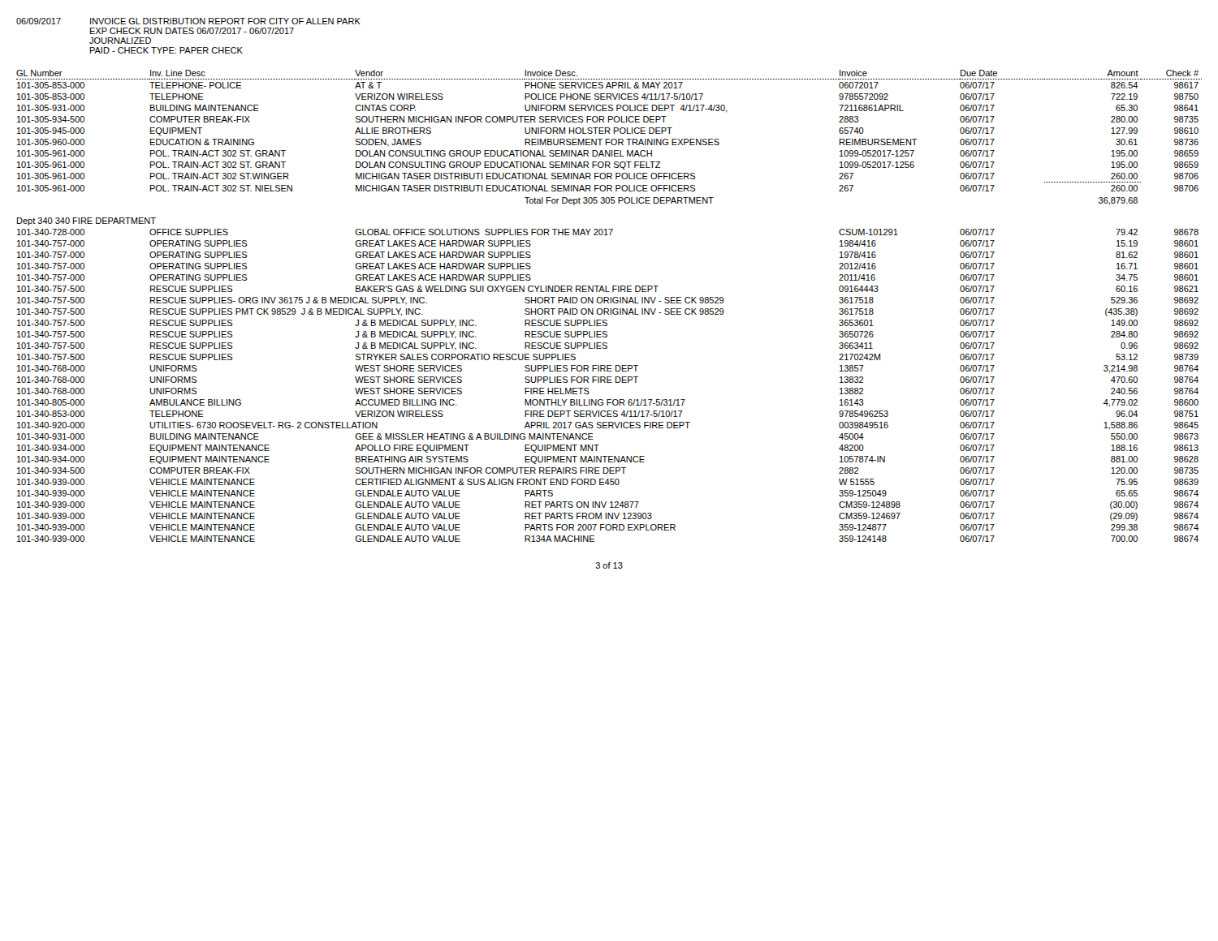06/09/2017 INVOICE GL DISTRIBUTION REPORT FOR CITY OF ALLEN PARK
EXP CHECK RUN DATES 06/07/2017 - 06/07/2017
JOURNALIZED
PAID - CHECK TYPE: PAPER CHECK
| GL Number | Inv. Line Desc | Vendor | Invoice Desc. | Invoice | Due Date | Amount | Check # |
| --- | --- | --- | --- | --- | --- | --- | --- |
| 101-305-853-000 | TELEPHONE- POLICE | AT & T | PHONE SERVICES APRIL & MAY 2017 | 06072017 | 06/07/17 | 826.54 | 98617 |
| 101-305-853-000 | TELEPHONE | VERIZON WIRELESS | POLICE PHONE SERVICES 4/11/17-5/10/17 | 9785572092 | 06/07/17 | 722.19 | 98750 |
| 101-305-931-000 | BUILDING MAINTENANCE | CINTAS CORP. | UNIFORM SERVICES POLICE DEPT 4/1/17-4/30, | 72116861APRIL | 06/07/17 | 65.30 | 98641 |
| 101-305-934-500 | COMPUTER BREAK-FIX | SOUTHERN MICHIGAN INFOR COMPUTER SERVICES FOR POLICE DEPT | 2883 | 06/07/17 | 280.00 | 98735 |
| 101-305-945-000 | EQUIPMENT | ALLIE BROTHERS | UNIFORM HOLSTER POLICE DEPT | 65740 | 06/07/17 | 127.99 | 98610 |
| 101-305-960-000 | EDUCATION & TRAINING | SODEN, JAMES | REIMBURSEMENT FOR TRAINING EXPENSES | REIMBURSEMENT | 06/07/17 | 30.61 | 98736 |
| 101-305-961-000 | POL. TRAIN-ACT 302 ST. GRANT | DOLAN CONSULTING GROUP EDUCATIONAL SEMINAR DANIEL MACH | 1099-052017-1257 | 06/07/17 | 195.00 | 98659 |
| 101-305-961-000 | POL. TRAIN-ACT 302 ST. GRANT | DOLAN CONSULTING GROUP EDUCATIONAL SEMINAR FOR SQT FELTZ | 1099-052017-1256 | 06/07/17 | 195.00 | 98659 |
| 101-305-961-000 | POL. TRAIN-ACT 302 ST.WINGER | MICHIGAN TASER DISTRIBUTI EDUCATIONAL SEMINAR FOR POLICE OFFICERS | 267 | 06/07/17 | 260.00 | 98706 |
| 101-305-961-000 | POL. TRAIN-ACT 302 ST. NIELSEN | MICHIGAN TASER DISTRIBUTI EDUCATIONAL SEMINAR FOR POLICE OFFICERS | 267 | 06/07/17 | 260.00 | 98706 |
| | | | Total For Dept 305 305 POLICE DEPARTMENT | | | 36,879.68 | |
| Dept 340 340 FIRE DEPARTMENT |
| 101-340-728-000 | OFFICE SUPPLIES | GLOBAL OFFICE SOLUTIONS SUPPLIES FOR THE MAY 2017 | CSUM-101291 | 06/07/17 | 79.42 | 98678 |
| 101-340-757-000 | OPERATING SUPPLIES | GREAT LAKES ACE HARDWAR SUPPLIES | 1984/416 | 06/07/17 | 15.19 | 98601 |
| 101-340-757-000 | OPERATING SUPPLIES | GREAT LAKES ACE HARDWAR SUPPLIES | 1978/416 | 06/07/17 | 81.62 | 98601 |
| 101-340-757-000 | OPERATING SUPPLIES | GREAT LAKES ACE HARDWAR SUPPLIES | 2012/416 | 06/07/17 | 16.71 | 98601 |
| 101-340-757-000 | OPERATING SUPPLIES | GREAT LAKES ACE HARDWAR SUPPLIES | 2011/416 | 06/07/17 | 34.75 | 98601 |
| 101-340-757-500 | RESCUE SUPPLIES | BAKER'S GAS & WELDING SUI OXYGEN CYLINDER RENTAL FIRE DEPT | 09164443 | 06/07/17 | 60.16 | 98621 |
| 101-340-757-500 | RESCUE SUPPLIES- ORG INV 36175 J & B MEDICAL SUPPLY, INC. | SHORT PAID ON ORIGINAL INV - SEE CK 98529 | 3617518 | 06/07/17 | 529.36 | 98692 |
| 101-340-757-500 | RESCUE SUPPLIES PMT CK 98529 J & B MEDICAL SUPPLY, INC. | SHORT PAID ON ORIGINAL INV - SEE CK 98529 | 3617518 | 06/07/17 | (435.38) | 98692 |
| 101-340-757-500 | RESCUE SUPPLIES | J & B MEDICAL SUPPLY, INC. | RESCUE SUPPLIES | 3653601 | 06/07/17 | 149.00 | 98692 |
| 101-340-757-500 | RESCUE SUPPLIES | J & B MEDICAL SUPPLY, INC. | RESCUE SUPPLIES | 3650726 | 06/07/17 | 284.80 | 98692 |
| 101-340-757-500 | RESCUE SUPPLIES | J & B MEDICAL SUPPLY, INC. | RESCUE SUPPLIES | 3663411 | 06/07/17 | 0.96 | 98692 |
| 101-340-757-500 | RESCUE SUPPLIES | STRYKER SALES CORPORATIO RESCUE SUPPLIES | 2170242M | 06/07/17 | 53.12 | 98739 |
| 101-340-768-000 | UNIFORMS | WEST SHORE SERVICES | SUPPLIES FOR FIRE DEPT | 13857 | 06/07/17 | 3,214.98 | 98764 |
| 101-340-768-000 | UNIFORMS | WEST SHORE SERVICES | SUPPLIES FOR FIRE DEPT | 13832 | 06/07/17 | 470.60 | 98764 |
| 101-340-768-000 | UNIFORMS | WEST SHORE SERVICES | FIRE HELMETS | 13882 | 06/07/17 | 240.56 | 98764 |
| 101-340-805-000 | AMBULANCE BILLING | ACCUMED BILLING INC. | MONTHLY BILLING FOR 6/1/17-5/31/17 | 16143 | 06/07/17 | 4,779.02 | 98600 |
| 101-340-853-000 | TELEPHONE | VERIZON WIRELESS | FIRE DEPT SERVICES 4/11/17-5/10/17 | 9785496253 | 06/07/17 | 96.04 | 98751 |
| 101-340-920-000 | UTILITIES- 6730 ROOSEVELT- RG- 2 CONSTELLATION | APRIL 2017 GAS SERVICES FIRE DEPT | 0039849516 | 06/07/17 | 1,588.86 | 98645 |
| 101-340-931-000 | BUILDING MAINTENANCE | GEE & MISSLER HEATING & A BUILDING MAINTENANCE | 45004 | 06/07/17 | 550.00 | 98673 |
| 101-340-934-000 | EQUIPMENT MAINTENANCE | APOLLO FIRE EQUIPMENT | EQUIPMENT MNT | 48200 | 06/07/17 | 188.16 | 98613 |
| 101-340-934-000 | EQUIPMENT MAINTENANCE | BREATHING AIR SYSTEMS | EQUIPMENT MAINTENANCE | 1057874-IN | 06/07/17 | 881.00 | 98628 |
| 101-340-934-500 | COMPUTER BREAK-FIX | SOUTHERN MICHIGAN INFOR COMPUTER REPAIRS FIRE DEPT | 2882 | 06/07/17 | 120.00 | 98735 |
| 101-340-939-000 | VEHICLE MAINTENANCE | CERTIFIED ALIGNMENT & SUS ALIGN FRONT END FORD E450 | W 51555 | 06/07/17 | 75.95 | 98639 |
| 101-340-939-000 | VEHICLE MAINTENANCE | GLENDALE AUTO VALUE | PARTS | 359-125049 | 06/07/17 | 65.65 | 98674 |
| 101-340-939-000 | VEHICLE MAINTENANCE | GLENDALE AUTO VALUE | RET PARTS ON INV 124877 | CM359-124898 | 06/07/17 | (30.00) | 98674 |
| 101-340-939-000 | VEHICLE MAINTENANCE | GLENDALE AUTO VALUE | RET PARTS FROM INV 123903 | CM359-124697 | 06/07/17 | (29.09) | 98674 |
| 101-340-939-000 | VEHICLE MAINTENANCE | GLENDALE AUTO VALUE | PARTS FOR 2007 FORD EXPLORER | 359-124877 | 06/07/17 | 299.38 | 98674 |
| 101-340-939-000 | VEHICLE MAINTENANCE | GLENDALE AUTO VALUE | R134A MACHINE | 359-124148 | 06/07/17 | 700.00 | 98674 |
3 of 13